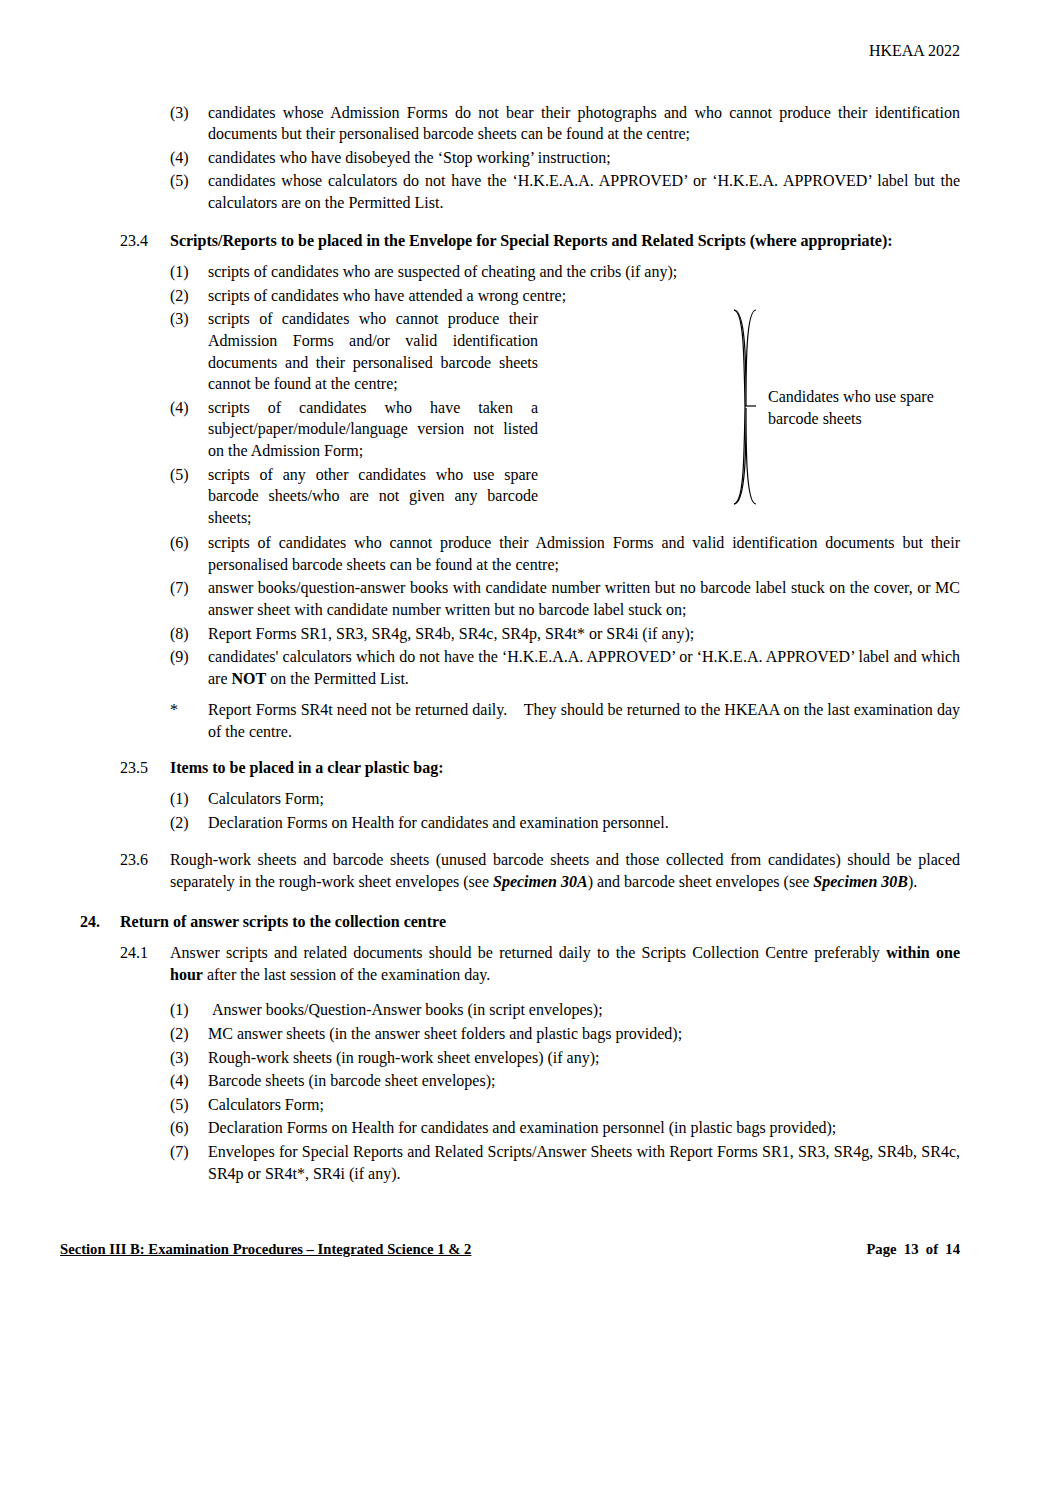HKEAA 2022
(3)
candidates whose Admission Forms do not bear their photographs and who cannot produce their identification documents but their personalised barcode sheets can be found at the centre;
(4)
candidates who have disobeyed the ‘Stop working’ instruction;
(5)
candidates whose calculators do not have the ‘H.K.E.A.A. APPROVED’ or ‘H.K.E.A. APPROVED’ label but the calculators are on the Permitted List.
23.4
Scripts/Reports to be placed in the Envelope for Special Reports and Related Scripts (where appropriate):
(1)
scripts of candidates who are suspected of cheating and the cribs (if any);
(2)
scripts of candidates who have attended a wrong centre;
(3)
scripts of candidates who cannot produce their Admission Forms and/or valid identification documents and their personalised barcode sheets cannot be found at the centre;
(4)
scripts of candidates who have taken a subject/paper/module/language version not listed on the Admission Form;
(5)
scripts of any other candidates who use spare barcode sheets/who are not given any barcode sheets;
Candidates who use spare barcode sheets
(6)
scripts of candidates who cannot produce their Admission Forms and valid identification documents but their personalised barcode sheets can be found at the centre;
(7)
answer books/question-answer books with candidate number written but no barcode label stuck on the cover, or MC answer sheet with candidate number written but no barcode label stuck on;
(8)
Report Forms SR1, SR3, SR4g, SR4b, SR4c, SR4p, SR4t* or SR4i (if any);
(9)
candidates' calculators which do not have the ‘H.K.E.A.A. APPROVED’ or ‘H.K.E.A. APPROVED’ label and which are NOT on the Permitted List.
*
Report Forms SR4t need not be returned daily. They should be returned to the HKEAA on the last examination day of the centre.
23.5
Items to be placed in a clear plastic bag:
(1)
Calculators Form;
(2)
Declaration Forms on Health for candidates and examination personnel.
23.6
Rough-work sheets and barcode sheets (unused barcode sheets and those collected from candidates) should be placed separately in the rough-work sheet envelopes (see Specimen 30A) and barcode sheet envelopes (see Specimen 30B).
24.
Return of answer scripts to the collection centre
24.1
Answer scripts and related documents should be returned daily to the Scripts Collection Centre preferably within one hour after the last session of the examination day.
(1)
Answer books/Question-Answer books (in script envelopes);
(2)
MC answer sheets (in the answer sheet folders and plastic bags provided);
(3)
Rough-work sheets (in rough-work sheet envelopes) (if any);
(4)
Barcode sheets (in barcode sheet envelopes);
(5)
Calculators Form;
(6)
Declaration Forms on Health for candidates and examination personnel (in plastic bags provided);
(7)
Envelopes for Special Reports and Related Scripts/Answer Sheets with Report Forms SR1, SR3, SR4g, SR4b, SR4c, SR4p or SR4t*, SR4i (if any).
Section III B: Examination Procedures – Integrated Science 1 & 2
Page 13 of 14